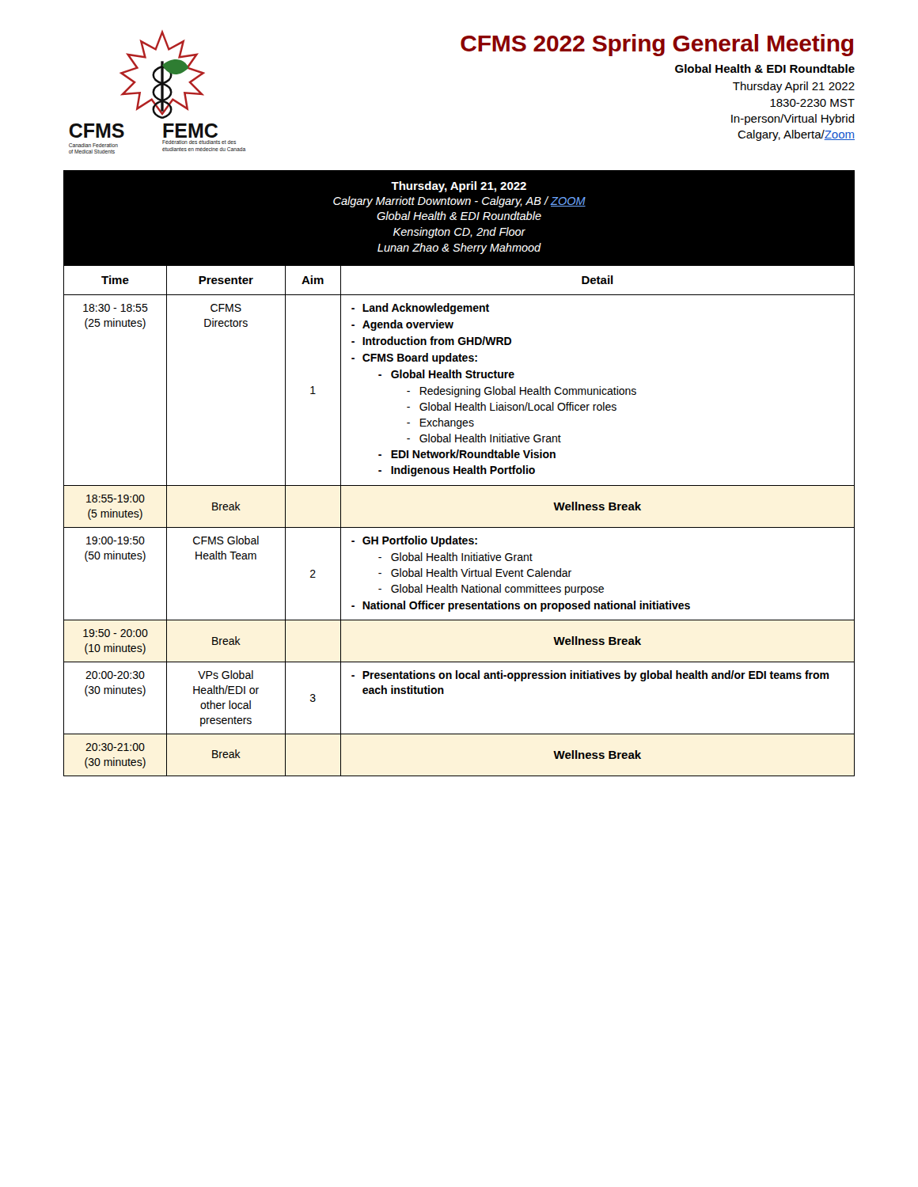CFMS FEMC Canadian Federation of Medical Students Fédération des étudiants et des étudiantes en médecine du Canada
CFMS 2022 Spring General Meeting
Global Health & EDI Roundtable
Thursday April 21 2022
1830-2230 MST
In-person/Virtual Hybrid
Calgary, Alberta/Zoom
Thursday, April 21, 2022
Calgary Marriott Downtown - Calgary, AB / ZOOM
Global Health & EDI Roundtable
Kensington CD, 2nd Floor
Lunan Zhao & Sherry Mahmood
| Time | Presenter | Aim | Detail |
| --- | --- | --- | --- |
| 18:30 - 18:55 (25 minutes) | CFMS Directors | 1 | Land Acknowledgement Agenda overview Introduction from GHD/WRD CFMS Board updates: Global Health Structure Redesigning Global Health Communications Global Health Liaison/Local Officer roles Exchanges Global Health Initiative Grant EDI Network/Roundtable Vision Indigenous Health Portfolio |
| 18:55-19:00 (5 minutes) | Break | | Wellness Break |
| 19:00-19:50 (50 minutes) | CFMS Global Health Team | 2 | GH Portfolio Updates: Global Health Initiative Grant Global Health Virtual Event Calendar Global Health National committees purpose National Officer presentations on proposed national initiatives |
| 19:50 - 20:00 (10 minutes) | Break | | Wellness Break |
| 20:00-20:30 (30 minutes) | VPs Global Health/EDI or other local presenters | 3 | Presentations on local anti-oppression initiatives by global health and/or EDI teams from each institution |
| 20:30-21:00 (30 minutes) | Break | | Wellness Break |